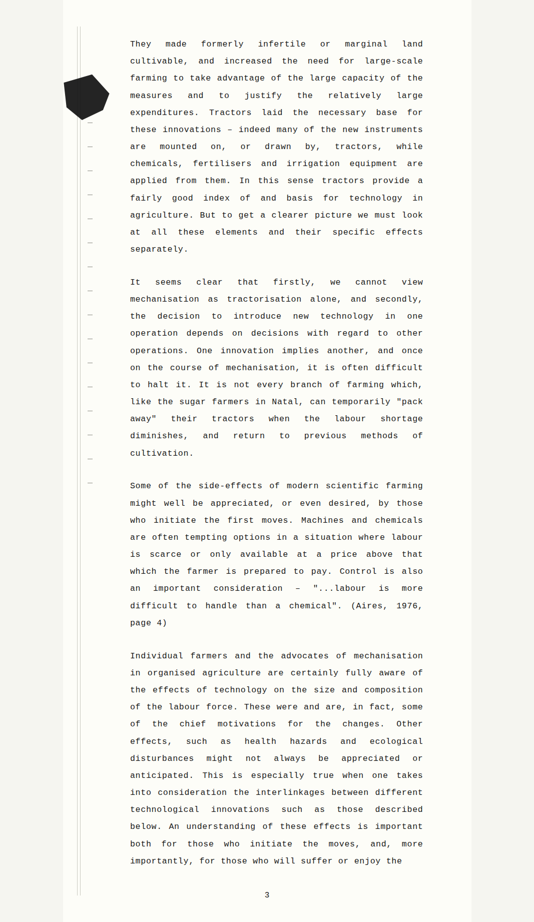They made formerly infertile or marginal land cultivable, and increased the need for large-scale farming to take advantage of the large capacity of the measures and to justify the relatively large expenditures. Tractors laid the necessary base for these innovations – indeed many of the new instruments are mounted on, or drawn by, tractors, while chemicals, fertilisers and irrigation equipment are applied from them. In this sense tractors provide a fairly good index of and basis for technology in agriculture. But to get a clearer picture we must look at all these elements and their specific effects separately.
It seems clear that firstly, we cannot view mechanisation as tractorisation alone, and secondly, the decision to introduce new technology in one operation depends on decisions with regard to other operations. One innovation implies another, and once on the course of mechanisation, it is often difficult to halt it. It is not every branch of farming which, like the sugar farmers in Natal, can temporarily "pack away" their tractors when the labour shortage diminishes, and return to previous methods of cultivation.
Some of the side-effects of modern scientific farming might well be appreciated, or even desired, by those who initiate the first moves. Machines and chemicals are often tempting options in a situation where labour is scarce or only available at a price above that which the farmer is prepared to pay. Control is also an important consideration – "...labour is more difficult to handle than a chemical". (Aires, 1976, page 4)
Individual farmers and the advocates of mechanisation in organised agriculture are certainly fully aware of the effects of technology on the size and composition of the labour force. These were and are, in fact, some of the chief motivations for the changes. Other effects, such as health hazards and ecological disturbances might not always be appreciated or anticipated. This is especially true when one takes into consideration the interlinkages between different technological innovations such as those described below. An understanding of these effects is important both for those who initiate the moves, and, more importantly, for those who will suffer or enjoy the
3